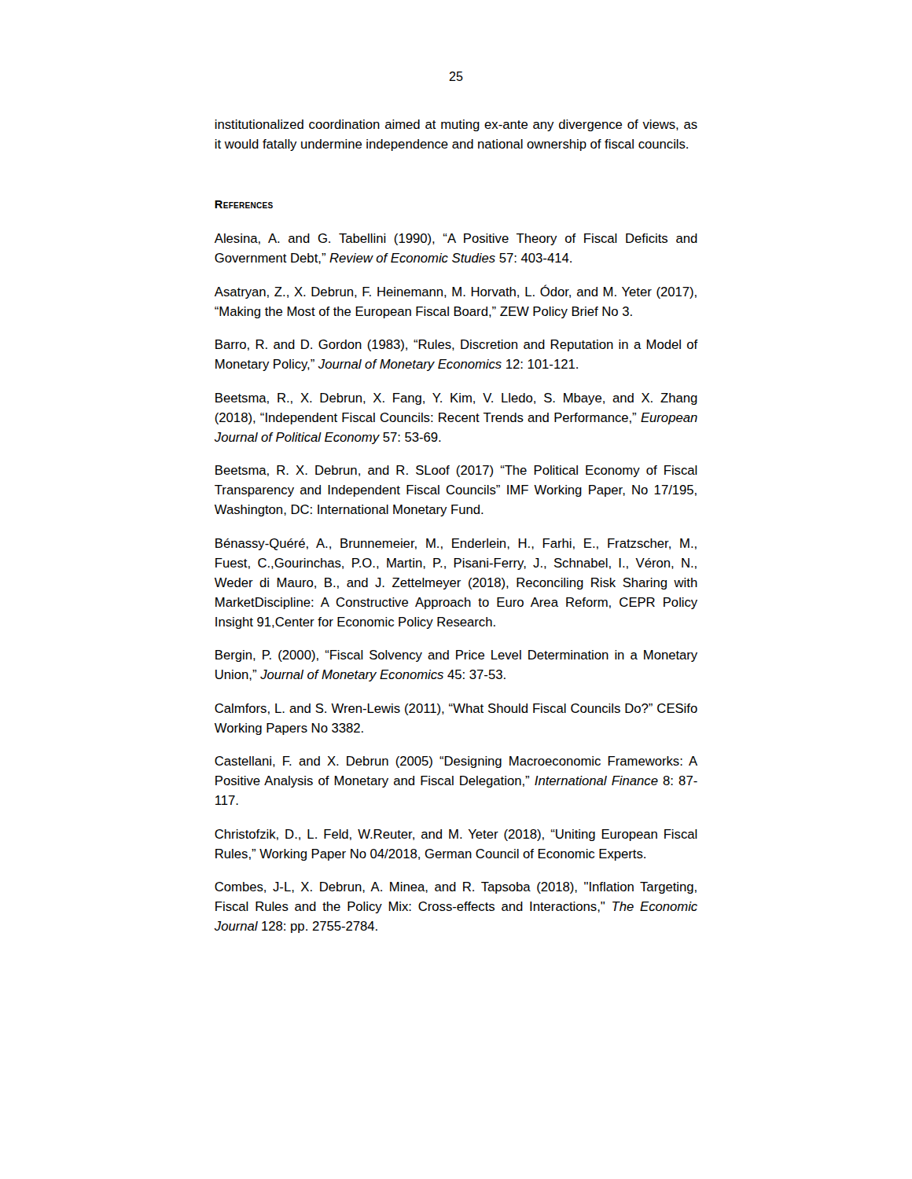25
institutionalized coordination aimed at muting ex-ante any divergence of views, as it would fatally undermine independence and national ownership of fiscal councils.
References
Alesina, A. and G. Tabellini (1990), “A Positive Theory of Fiscal Deficits and Government Debt,” Review of Economic Studies 57: 403-414.
Asatryan, Z., X. Debrun, F. Heinemann, M. Horvath, L. Ódor, and M. Yeter (2017), “Making the Most of the European Fiscal Board,” ZEW Policy Brief No 3.
Barro, R. and D. Gordon (1983), “Rules, Discretion and Reputation in a Model of Monetary Policy,” Journal of Monetary Economics 12: 101-121.
Beetsma, R., X. Debrun, X. Fang, Y. Kim, V. Lledo, S. Mbaye, and X. Zhang (2018), “Independent Fiscal Councils: Recent Trends and Performance,” European Journal of Political Economy 57: 53-69.
Beetsma, R. X. Debrun, and R. SLoof (2017) “The Political Economy of Fiscal Transparency and Independent Fiscal Councils” IMF Working Paper, No 17/195, Washington, DC: International Monetary Fund.
Bénassy-Quéré, A., Brunnemeier, M., Enderlein, H., Farhi, E., Fratzscher, M., Fuest, C.,Gourinchas, P.O., Martin, P., Pisani-Ferry, J., Schnabel, I., Véron, N., Weder di Mauro, B., and J. Zettelmeyer (2018), Reconciling Risk Sharing with MarketDiscipline: A Constructive Approach to Euro Area Reform, CEPR Policy Insight 91,Center for Economic Policy Research.
Bergin, P. (2000), “Fiscal Solvency and Price Level Determination in a Monetary Union,” Journal of Monetary Economics 45: 37-53.
Calmfors, L. and S. Wren-Lewis (2011), “What Should Fiscal Councils Do?” CESifo Working Papers No 3382.
Castellani, F. and X. Debrun (2005) “Designing Macroeconomic Frameworks: A Positive Analysis of Monetary and Fiscal Delegation,” International Finance 8: 87-117.
Christofzik, D., L. Feld, W.Reuter, and M. Yeter (2018), “Uniting European Fiscal Rules,” Working Paper No 04/2018, German Council of Economic Experts.
Combes, J-L, X. Debrun, A. Minea, and R. Tapsoba (2018), "Inflation Targeting, Fiscal Rules and the Policy Mix: Cross-effects and Interactions," The Economic Journal 128: pp. 2755-2784.